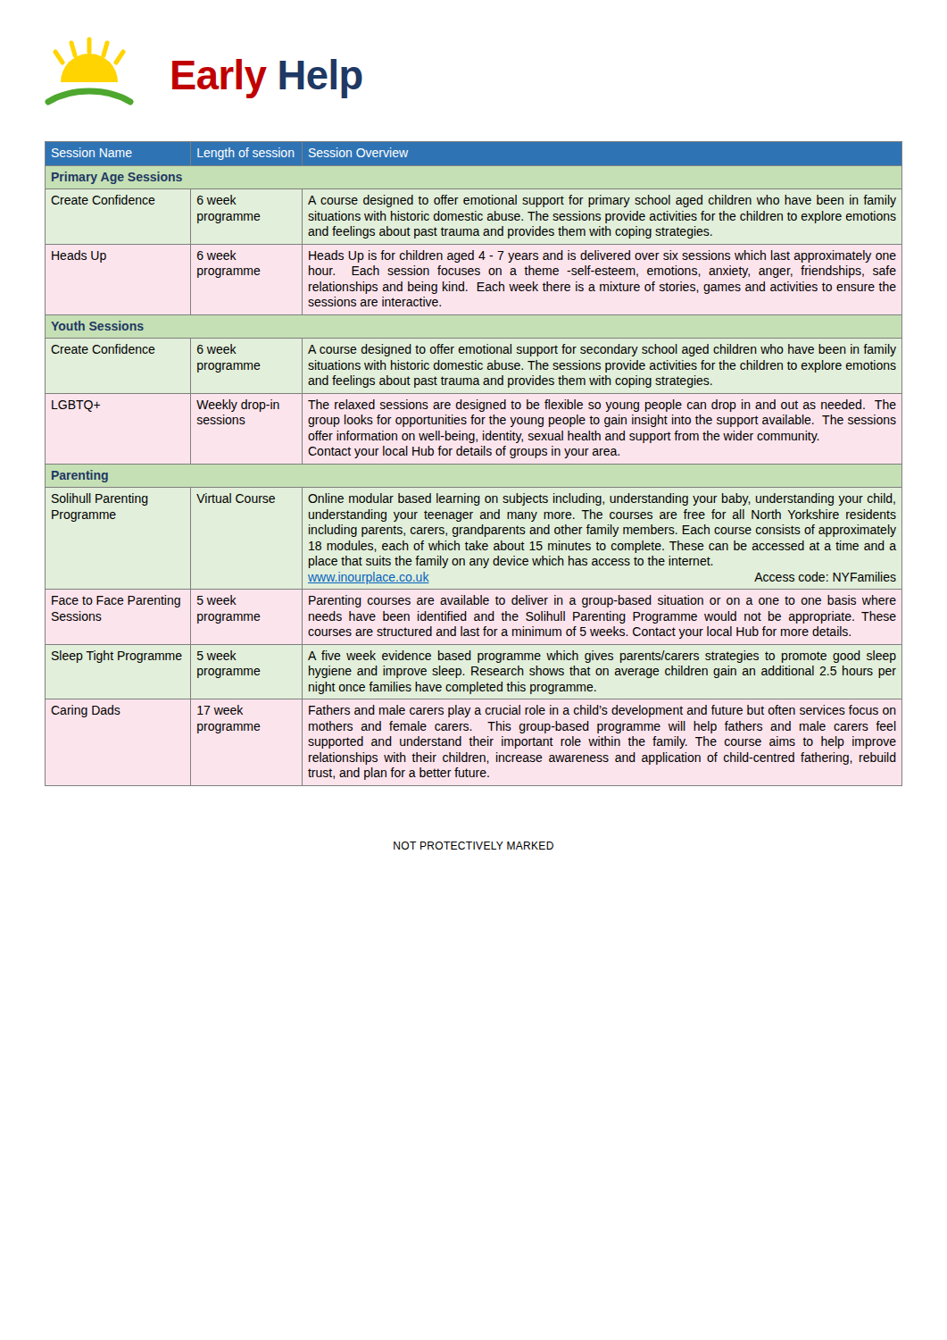Early Help
| Session Name | Length of session | Session Overview |
| --- | --- | --- |
| Primary Age Sessions |
| Create Confidence | 6 week programme | A course designed to offer emotional support for primary school aged children who have been in family situations with historic domestic abuse. The sessions provide activities for the children to explore emotions and feelings about past trauma and provides them with coping strategies. |
| Heads Up | 6 week programme | Heads Up is for children aged 4 - 7 years and is delivered over six sessions which last approximately one hour. Each session focuses on a theme -self-esteem, emotions, anxiety, anger, friendships, safe relationships and being kind. Each week there is a mixture of stories, games and activities to ensure the sessions are interactive. |
| Youth Sessions |
| Create Confidence | 6 week programme | A course designed to offer emotional support for secondary school aged children who have been in family situations with historic domestic abuse. The sessions provide activities for the children to explore emotions and feelings about past trauma and provides them with coping strategies. |
| LGBTQ+ | Weekly drop-in sessions | The relaxed sessions are designed to be flexible so young people can drop in and out as needed. The group looks for opportunities for the young people to gain insight into the support available. The sessions offer information on well-being, identity, sexual health and support from the wider community. Contact your local Hub for details of groups in your area. |
| Parenting |
| Solihull Parenting Programme | Virtual Course | Online modular based learning on subjects including, understanding your baby, understanding your child, understanding your teenager and many more. The courses are free for all North Yorkshire residents including parents, carers, grandparents and other family members. Each course consists of approximately 18 modules, each of which take about 15 minutes to complete. These can be accessed at a time and a place that suits the family on any device which has access to the internet. www.inourplace.co.uk Access code: NYFamilies |
| Face to Face Parenting Sessions | 5 week programme | Parenting courses are available to deliver in a group-based situation or on a one to one basis where needs have been identified and the Solihull Parenting Programme would not be appropriate. These courses are structured and last for a minimum of 5 weeks. Contact your local Hub for more details. |
| Sleep Tight Programme | 5 week programme | A five week evidence based programme which gives parents/carers strategies to promote good sleep hygiene and improve sleep. Research shows that on average children gain an additional 2.5 hours per night once families have completed this programme. |
| Caring Dads | 17 week programme | Fathers and male carers play a crucial role in a child’s development and future but often services focus on mothers and female carers. This group-based programme will help fathers and male carers feel supported and understand their important role within the family. The course aims to help improve relationships with their children, increase awareness and application of child-centred fathering, rebuild trust, and plan for a better future. |
NOT PROTECTIVELY MARKED